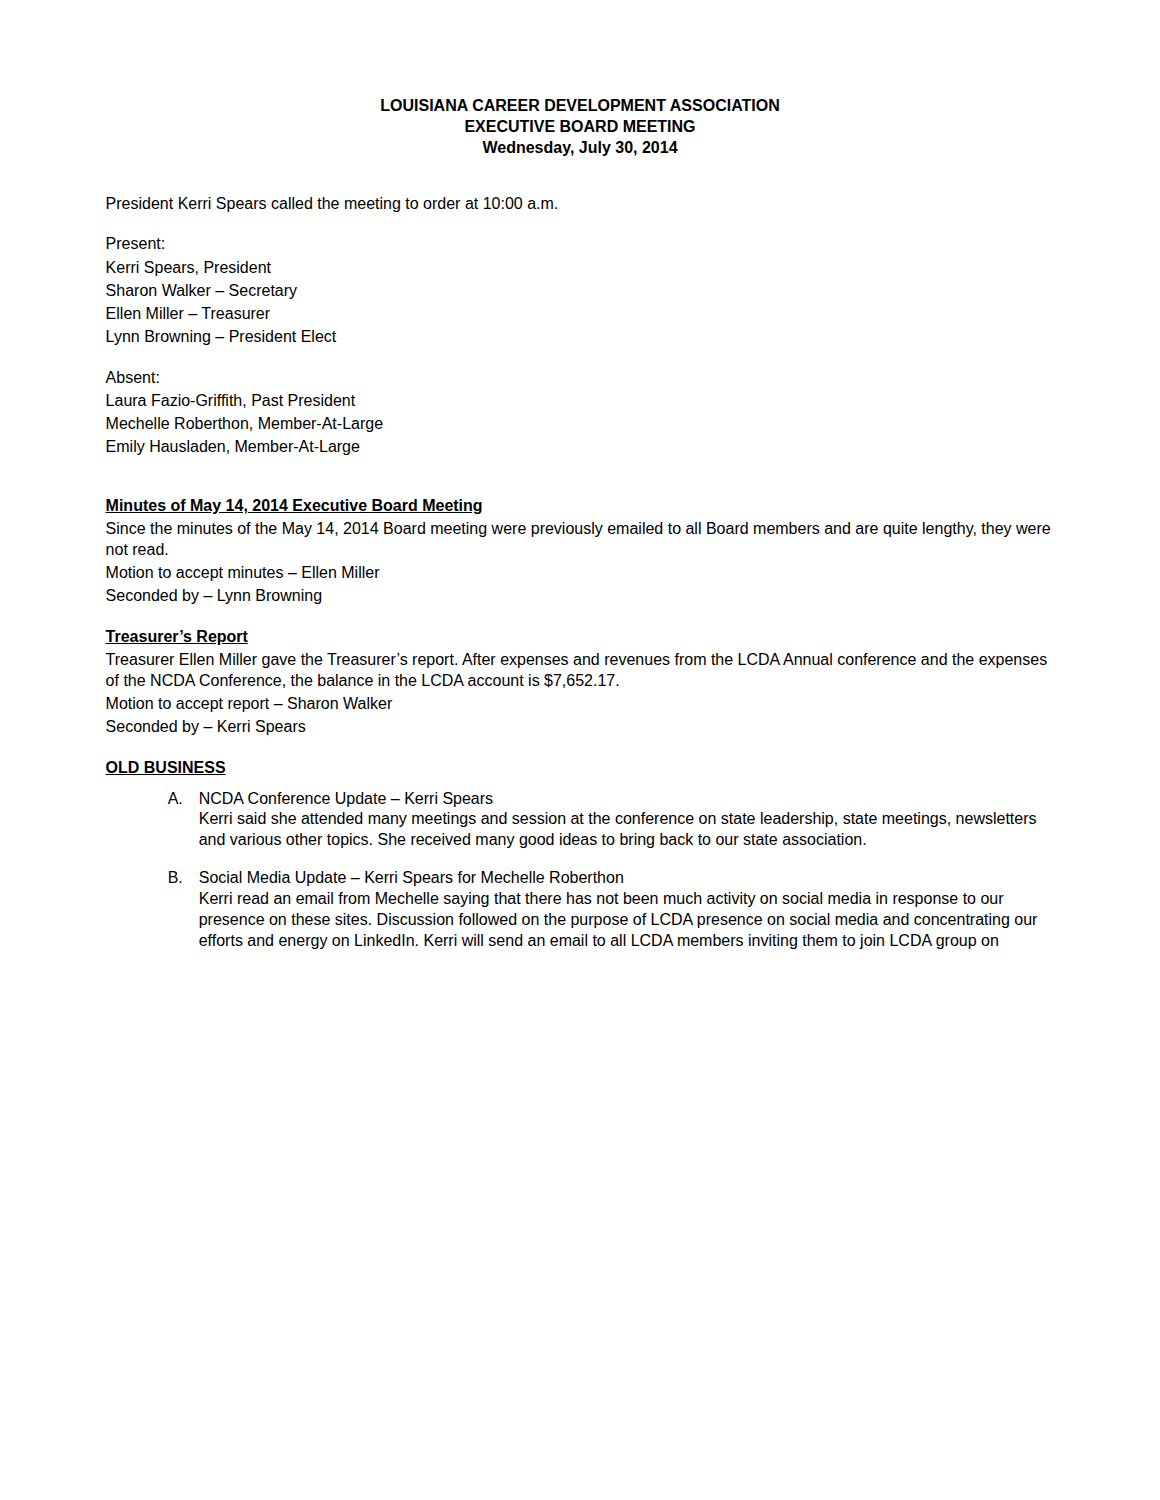LOUISIANA CAREER DEVELOPMENT ASSOCIATION
EXECUTIVE BOARD MEETING
Wednesday, July 30, 2014
President Kerri Spears called the meeting to order at 10:00 a.m.
Present:
Kerri Spears, President
Sharon Walker – Secretary
Ellen Miller – Treasurer
Lynn Browning – President Elect
Absent:
Laura Fazio-Griffith, Past President
Mechelle Roberthon, Member-At-Large
Emily Hausladen, Member-At-Large
Minutes of May 14, 2014 Executive Board Meeting
Since the minutes of the May 14, 2014 Board meeting were previously emailed to all Board members and are quite lengthy, they were not read.
Motion to accept minutes – Ellen Miller
Seconded by – Lynn Browning
Treasurer’s Report
Treasurer Ellen Miller gave the Treasurer’s report. After expenses and revenues from the LCDA Annual conference and the expenses of the NCDA Conference, the balance in the LCDA account is $7,652.17.
Motion to accept report – Sharon Walker
Seconded by – Kerri Spears
OLD BUSINESS
NCDA Conference Update – Kerri Spears
Kerri said she attended many meetings and session at the conference on state leadership, state meetings, newsletters and various other topics. She received many good ideas to bring back to our state association.
Social Media Update – Kerri Spears for Mechelle Roberthon
Kerri read an email from Mechelle saying that there has not been much activity on social media in response to our presence on these sites. Discussion followed on the purpose of LCDA presence on social media and concentrating our efforts and energy on LinkedIn. Kerri will send an email to all LCDA members inviting them to join LCDA group on